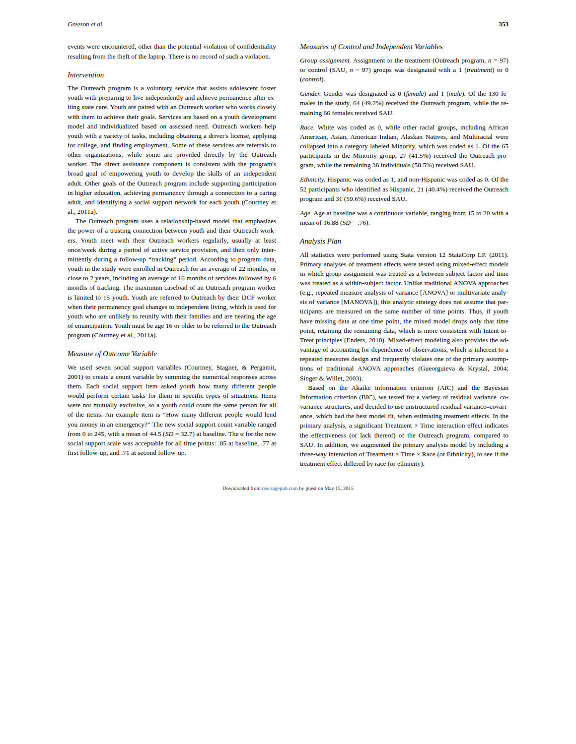Greeson et al. 353
events were encountered, other than the potential violation of confidentiality resulting from the theft of the laptop. There is no record of such a violation.
Intervention
The Outreach program is a voluntary service that assists adolescent foster youth with preparing to live independently and achieve permanence after exiting state care. Youth are paired with an Outreach worker who works closely with them to achieve their goals. Services are based on a youth development model and individualized based on assessed need. Outreach workers help youth with a variety of tasks, including obtaining a driver's license, applying for college, and finding employment. Some of these services are referrals to other organizations, while some are provided directly by the Outreach worker. The direct assistance component is consistent with the program's broad goal of empowering youth to develop the skills of an independent adult. Other goals of the Outreach program include supporting participation in higher education, achieving permanency through a connection to a caring adult, and identifying a social support network for each youth (Courtney et al., 2011a).
The Outreach program uses a relationship-based model that emphasizes the power of a trusting connection between youth and their Outreach workers. Youth meet with their Outreach workers regularly, usually at least once/week during a period of active service provision, and then only intermittently during a follow-up “tracking” period. According to program data, youth in the study were enrolled in Outreach for an average of 22 months, or close to 2 years, including an average of 16 months of services followed by 6 months of tracking. The maximum caseload of an Outreach program worker is limited to 15 youth. Youth are referred to Outreach by their DCF worker when their permanency goal changes to independent living, which is used for youth who are unlikely to reunify with their families and are nearing the age of emancipation. Youth must be age 16 or older to be referred to the Outreach program (Courtney et al., 2011a).
Measure of Outcome Variable
We used seven social support variables (Courtney, Stagner, & Pergamit, 2001) to create a count variable by summing the numerical responses across them. Each social support item asked youth how many different people would perform certain tasks for them in specific types of situations. Items were not mutually exclusive, so a youth could count the same person for all of the items. An example item is “How many different people would lend you money in an emergency?” The new social support count variable ranged from 0 to 245, with a mean of 44.5 (SD = 32.7) at baseline. The α for the new social support scale was acceptable for all time points: .85 at baseline, .77 at first follow-up, and .71 at second follow-up.
Measures of Control and Independent Variables
Group assignment. Assignment to the treatment (Outreach program, n = 97) or control (SAU, n = 97) groups was designated with a 1 (treatment) or 0 (control).
Gender. Gender was designated as 0 (female) and 1 (male). Of the 130 females in the study, 64 (49.2%) received the Outreach program, while the remaining 66 females received SAU.
Race. White was coded as 0, while other racial groups, including African American, Asian, American Indian, Alaskan Natives, and Multiracial were collapsed into a category labeled Minority, which was coded as 1. Of the 65 participants in the Minority group, 27 (41.5%) received the Outreach program, while the remaining 38 individuals (58.5%) received SAU.
Ethnicity. Hispanic was coded as 1, and non-Hispanic was coded as 0. Of the 52 participants who identified as Hispanic, 21 (40.4%) received the Outreach program and 31 (59.6%) received SAU.
Age. Age at baseline was a continuous variable, ranging from 15 to 20 with a mean of 16.88 (SD = .76).
Analysis Plan
All statistics were performed using Stata version 12 StataCorp LP. (2011). Primary analyses of treatment effects were tested using mixed-effect models in which group assignment was treated as a between-subject factor and time was treated as a within-subject factor. Unlike traditional ANOVA approaches (e.g., repeated measure analysis of variance [ANOVA] or multivariate analysis of variance [MANOVA]), this analytic strategy does not assume that participants are measured on the same number of time points. Thus, if youth have missing data at one time point, the mixed model drops only that time point, retaining the remaining data, which is more consistent with Intent-to-Treat principles (Enders, 2010). Mixed-effect modeling also provides the advantage of accounting for dependence of observations, which is inherent to a repeated measures design and frequently violates one of the primary assumptions of traditional ANOVA approaches (Gueorguieva & Krystal, 2004; Singer & Willet, 2003).
Based on the Akaike information criterion (AIC) and the Bayesian Information criterion (BIC), we tested for a variety of residual variance–covariance structures, and decided to use unstructured residual variance–covariance, which had the best model fit, when estimating treatment effects. In the primary analysis, a significant Treatment × Time interaction effect indicates the effectiveness (or lack thereof) of the Outreach program, compared to SAU. In addition, we augmented the primary analysis model by including a three-way interaction of Treatment × Time × Race (or Ethnicity), to see if the treatment effect differed by race (or ethnicity).
Downloaded from rsw.sagepub.com by guest on May 15, 2015